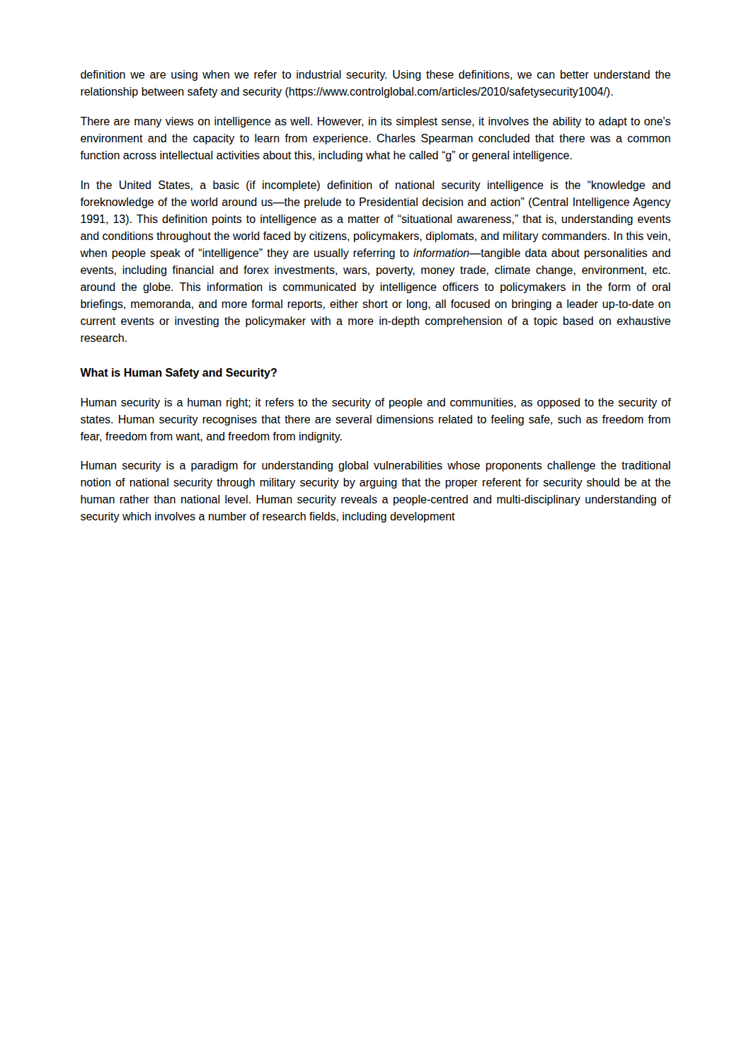definition we are using when we refer to industrial security. Using these definitions, we can better understand the relationship between safety and security (https://www.controlglobal.com/articles/2010/safetysecurity1004/).
There are many views on intelligence as well. However, in its simplest sense, it involves the ability to adapt to one's environment and the capacity to learn from experience. Charles Spearman concluded that there was a common function across intellectual activities about this, including what he called “g” or general intelligence.
In the United States, a basic (if incomplete) definition of national security intelligence is the “knowledge and foreknowledge of the world around us—the prelude to Presidential decision and action” (Central Intelligence Agency 1991, 13). This definition points to intelligence as a matter of “situational awareness,” that is, understanding events and conditions throughout the world faced by citizens, policymakers, diplomats, and military commanders. In this vein, when people speak of “intelligence” they are usually referring to information—tangible data about personalities and events, including financial and forex investments, wars, poverty, money trade, climate change, environment, etc. around the globe. This information is communicated by intelligence officers to policymakers in the form of oral briefings, memoranda, and more formal reports, either short or long, all focused on bringing a leader up-to-date on current events or investing the policymaker with a more in-depth comprehension of a topic based on exhaustive research.
What is Human Safety and Security?
Human security is a human right; it refers to the security of people and communities, as opposed to the security of states. Human security recognises that there are several dimensions related to feeling safe, such as freedom from fear, freedom from want, and freedom from indignity.
Human security is a paradigm for understanding global vulnerabilities whose proponents challenge the traditional notion of national security through military security by arguing that the proper referent for security should be at the human rather than national level. Human security reveals a people-centred and multi-disciplinary understanding of security which involves a number of research fields, including development